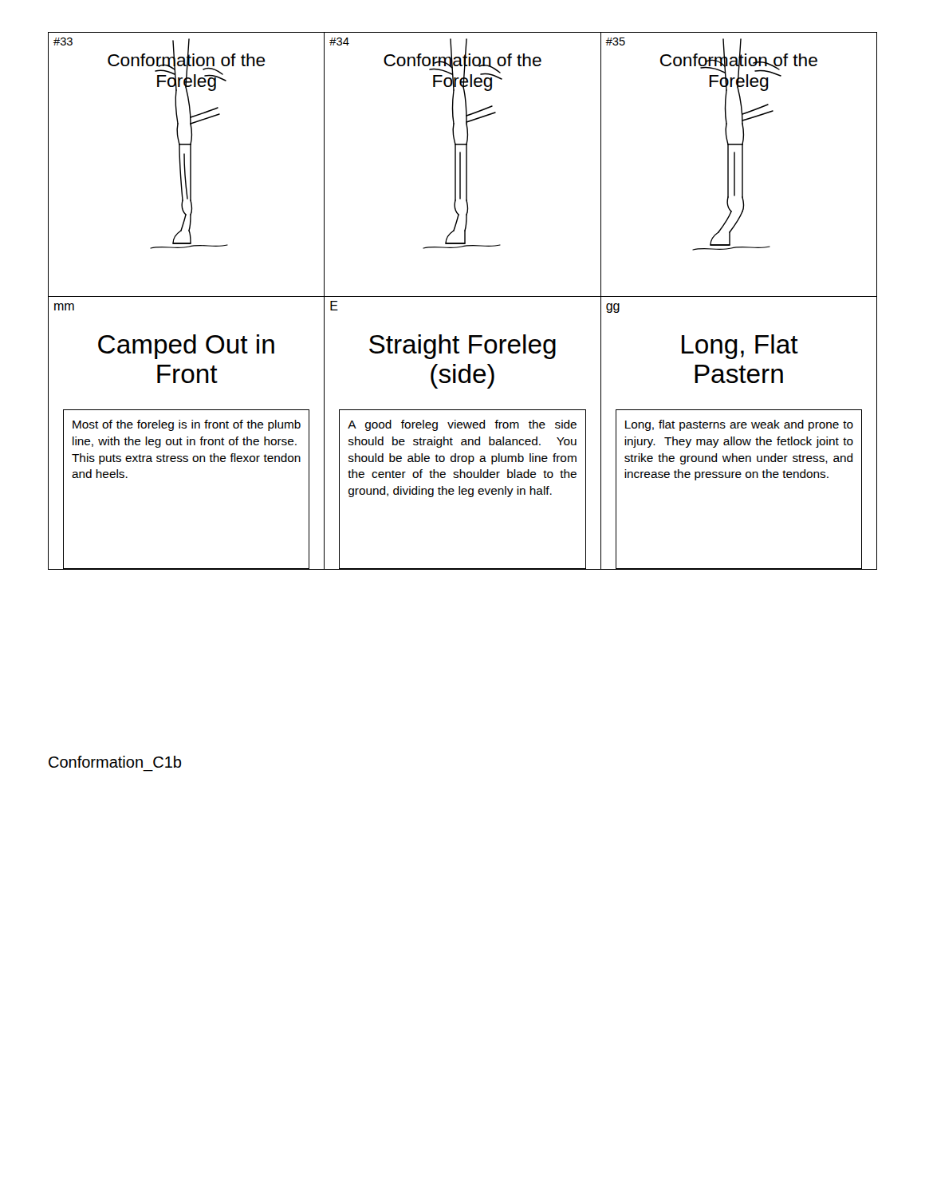| #33 Conformation of the Foreleg | #34 Conformation of the Foreleg | #35 Conformation of the Foreleg |
| mm Camped Out in Front Most of the foreleg is in front of the plumb line, with the leg out in front of the horse. This puts extra stress on the flexor tendon and heels. | E Straight Foreleg (side) A good foreleg viewed from the side should be straight and balanced. You should be able to drop a plumb line from the center of the shoulder blade to the ground, dividing the leg evenly in half. | gg Long, Flat Pastern Long, flat pasterns are weak and prone to injury. They may allow the fetlock joint to strike the ground when under stress, and increase the pressure on the tendons. |
Conformation_C1b